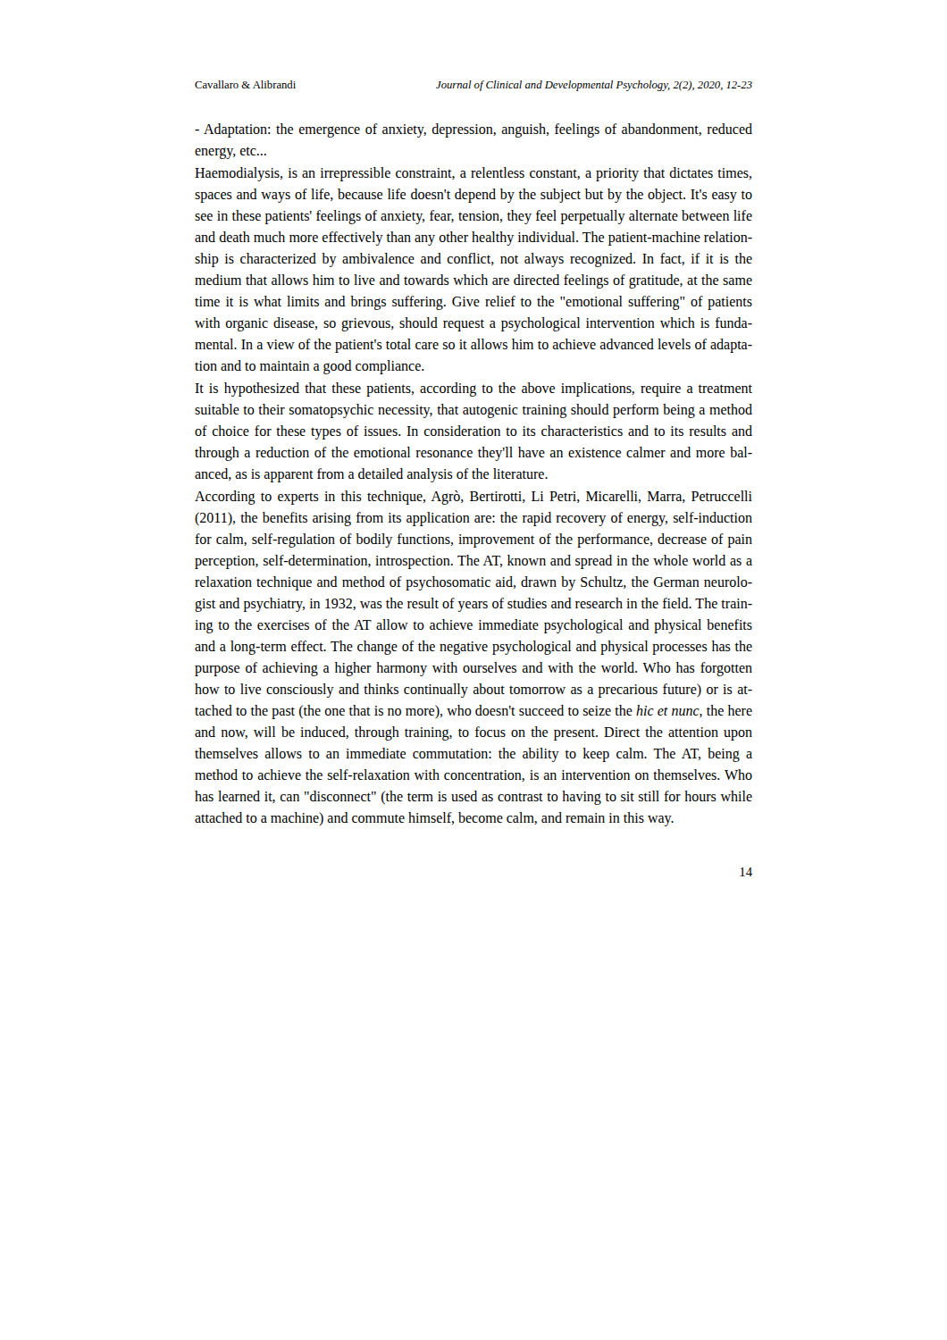Cavallaro & Alibrandi Journal of Clinical and Developmental Psychology, 2(2), 2020, 12-23
- Adaptation: the emergence of anxiety, depression, anguish, feelings of abandonment, reduced energy, etc...
Haemodialysis, is an irrepressible constraint, a relentless constant, a priority that dictates times, spaces and ways of life, because life doesn't depend by the subject but by the object. It's easy to see in these patients' feelings of anxiety, fear, tension, they feel perpetually alternate between life and death much more effectively than any other healthy individual. The patient-machine relationship is characterized by ambivalence and conflict, not always recognized. In fact, if it is the medium that allows him to live and towards which are directed feelings of gratitude, at the same time it is what limits and brings suffering. Give relief to the "emotional suffering" of patients with organic disease, so grievous, should request a psychological intervention which is fundamental. In a view of the patient's total care so it allows him to achieve advanced levels of adaptation and to maintain a good compliance.
It is hypothesized that these patients, according to the above implications, require a treatment suitable to their somatopsychic necessity, that autogenic training should perform being a method of choice for these types of issues. In consideration to its characteristics and to its results and through a reduction of the emotional resonance they'll have an existence calmer and more balanced, as is apparent from a detailed analysis of the literature.
According to experts in this technique, Agrò, Bertirotti, Li Petri, Micarelli, Marra, Petruccelli (2011), the benefits arising from its application are: the rapid recovery of energy, self-induction for calm, self-regulation of bodily functions, improvement of the performance, decrease of pain perception, self-determination, introspection. The AT, known and spread in the whole world as a relaxation technique and method of psychosomatic aid, drawn by Schultz, the German neurologist and psychiatry, in 1932, was the result of years of studies and research in the field. The training to the exercises of the AT allow to achieve immediate psychological and physical benefits and a long-term effect. The change of the negative psychological and physical processes has the purpose of achieving a higher harmony with ourselves and with the world. Who has forgotten how to live consciously and thinks continually about tomorrow as a precarious future) or is attached to the past (the one that is no more), who doesn't succeed to seize the hic et nunc, the here and now, will be induced, through training, to focus on the present. Direct the attention upon themselves allows to an immediate commutation: the ability to keep calm. The AT, being a method to achieve the self-relaxation with concentration, is an intervention on themselves. Who has learned it, can "disconnect" (the term is used as contrast to having to sit still for hours while attached to a machine) and commute himself, become calm, and remain in this way.
14